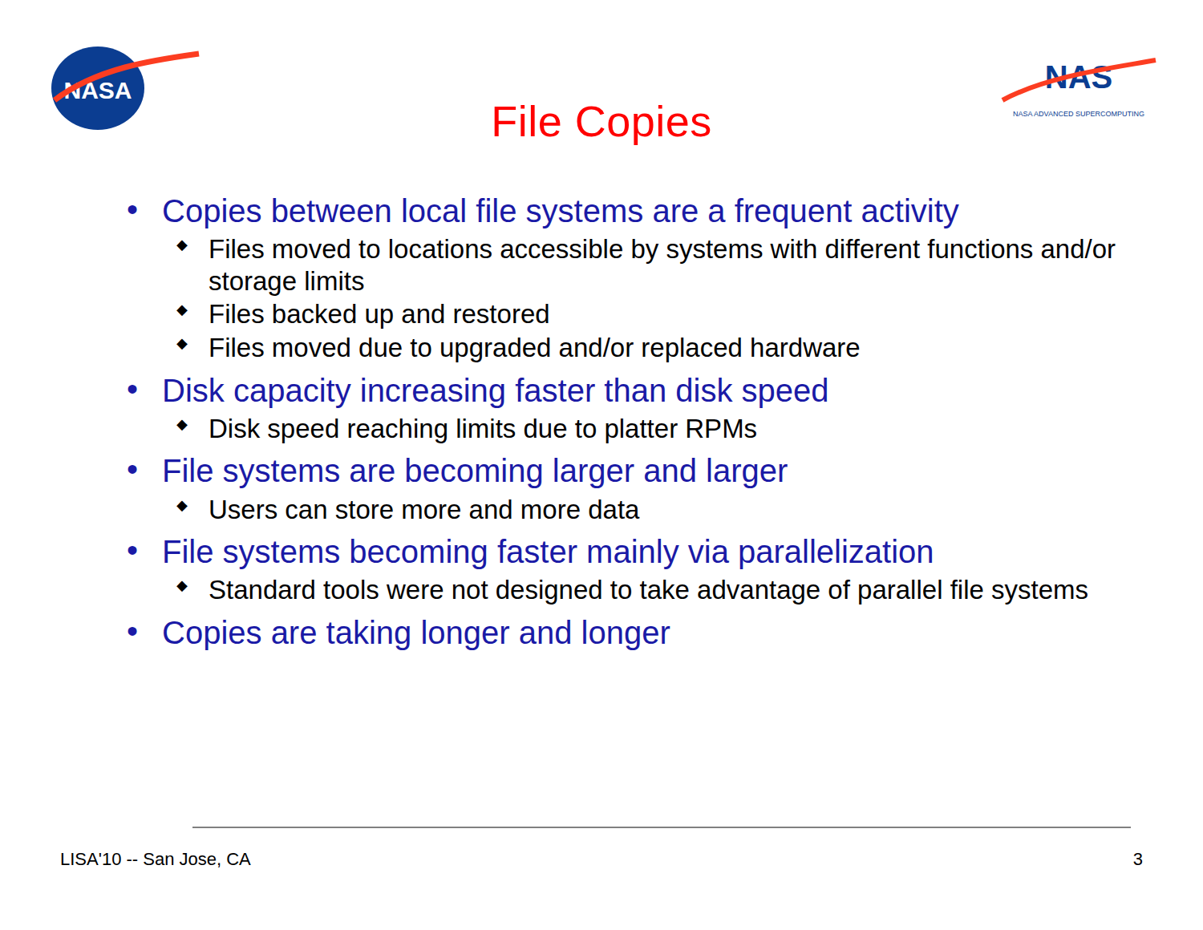File Copies
Copies between local file systems are a frequent activity
Files moved to locations accessible by systems with different functions and/or storage limits
Files backed up and restored
Files moved due to upgraded and/or replaced hardware
Disk capacity increasing faster than disk speed
Disk speed reaching limits due to platter RPMs
File systems are becoming larger and larger
Users can store more and more data
File systems becoming faster mainly via parallelization
Standard tools were not designed to take advantage of parallel file systems
Copies are taking longer and longer
LISA'10 -- San Jose, CA 3